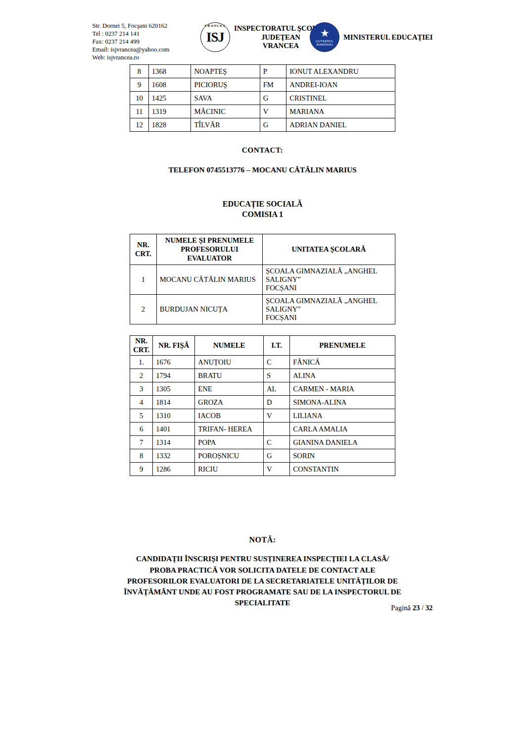Str. Dornei 5, Focşani 620162
Tel : 0237 214 141
Fax: 0237 214 499
Email: isjvrancea@yahoo.com
Web: isjvrancea.ro
VRANCEA
ISJ
INSPECTORATUL ŞCOLAR JUDEŢEAN
VRANCEA
★
GUVERNUL
ROMÂNIEI
MINISTERUL EDUCAȚIEI
| 8 | 1368 | NOAPTEŞ | P | IONUT ALEXANDRU |
| 9 | 1608 | PICIORUŞ | FM | ANDREI-IOAN |
| 10 | 1425 | SAVA | G | CRISTINEL |
| 11 | 1319 | MĂCINIC | V | MARIANA |
| 12 | 1828 | TÎLVĂR | G | ADRIAN DANIEL |
CONTACT:
TELEFON 0745513776 – MOCANU CĂTĂLIN MARIUS
EDUCAȚIE SOCIALĂ
COMISIA 1
| NR. CRT. | NUMELE ȘI PRENUMELE PROFESORULUI EVALUATOR | UNITATEA ȘCOLARĂ |
| --- | --- | --- |
| 1 | MOCANU CĂTĂLIN MARIUS | ȘCOALA GIMNAZIALĂ „ANGHEL SALIGNY” FOCȘANI |
| 2 | BURDUJAN NICUȚA | ȘCOALA GIMNAZIALĂ „ANGHEL SALIGNY” FOCȘANI |
| NR. CRT. | NR. FIȘĂ | NUMELE | I.T. | PRENUMELE |
| --- | --- | --- | --- | --- |
| 1. | 1676 | ANUȚOIU | C | FĂNICĂ |
| 2 | 1794 | BRATU | S | ALINA |
| 3 | 1305 | ENE | AL | CARMEN - MARIA |
| 4 | 1814 | GROZA | D | SIMONA-ALINA |
| 5 | 1310 | IACOB | V | LILIANA |
| 6 | 1401 | TRIFAN- HEREA | | CARLA AMALIA |
| 7 | 1314 | POPA | C | GIANINA DANIELA |
| 8 | 1332 | POROȘNICU | G | SORIN |
| 9 | 1286 | RICIU | V | CONSTANTIN |
NOTĂ:
CANDIDAȚII ÎNSCRIȘI PENTRU SUSȚINEREA INSPECŢIEI LA CLASĂ/
PROBA PRACTICĂ VOR SOLICITA DATELE DE CONTACT ALE
PROFESORILOR EVALUATORI DE LA SECRETARIATELE UNITĂȚILOR DE
ÎNVĂȚĂMÂNT UNDE AU FOST PROGRAMATE SAU DE LA INSPECTORUL DE
SPECIALITATE
Pagină 23 / 32